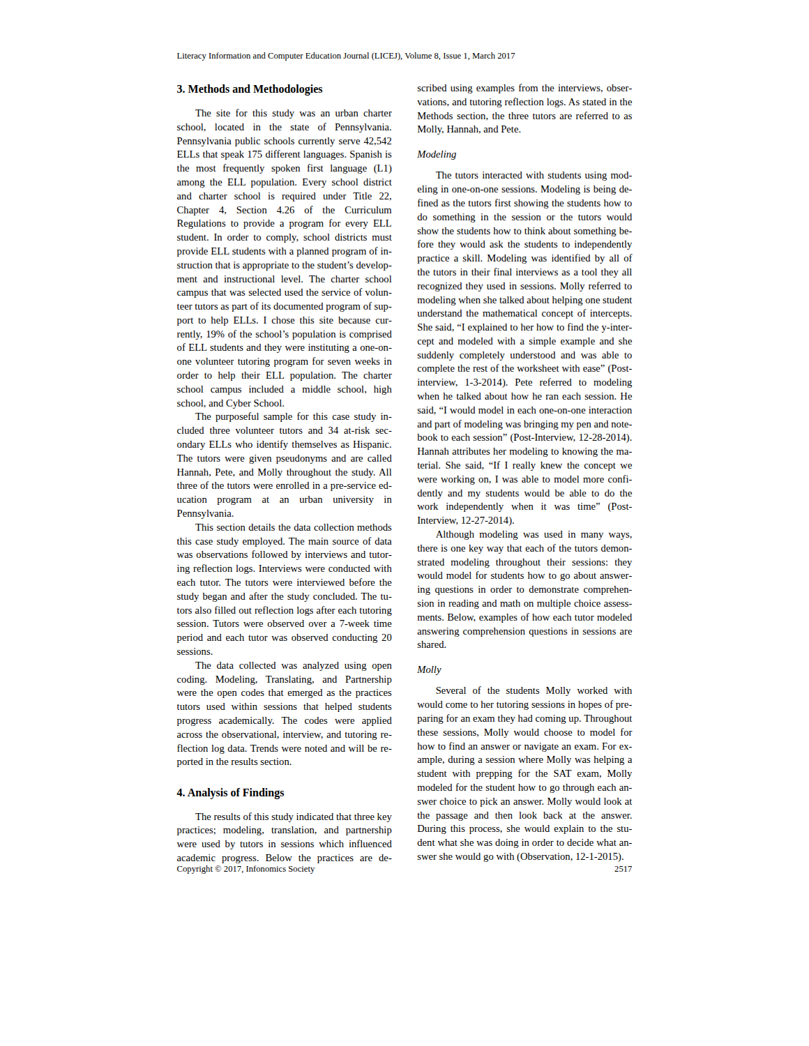Literacy Information and Computer Education Journal (LICEJ), Volume 8, Issue 1, March 2017
3. Methods and Methodologies
The site for this study was an urban charter school, located in the state of Pennsylvania. Pennsylvania public schools currently serve 42,542 ELLs that speak 175 different languages. Spanish is the most frequently spoken first language (L1) among the ELL population. Every school district and charter school is required under Title 22, Chapter 4, Section 4.26 of the Curriculum Regulations to provide a program for every ELL student. In order to comply, school districts must provide ELL students with a planned program of instruction that is appropriate to the student’s development and instructional level. The charter school campus that was selected used the service of volunteer tutors as part of its documented program of support to help ELLs. I chose this site because currently, 19% of the school’s population is comprised of ELL students and they were instituting a one-on-one volunteer tutoring program for seven weeks in order to help their ELL population. The charter school campus included a middle school, high school, and Cyber School.
The purposeful sample for this case study included three volunteer tutors and 34 at-risk secondary ELLs who identify themselves as Hispanic. The tutors were given pseudonyms and are called Hannah, Pete, and Molly throughout the study. All three of the tutors were enrolled in a pre-service education program at an urban university in Pennsylvania.
This section details the data collection methods this case study employed. The main source of data was observations followed by interviews and tutoring reflection logs. Interviews were conducted with each tutor. The tutors were interviewed before the study began and after the study concluded. The tutors also filled out reflection logs after each tutoring session. Tutors were observed over a 7-week time period and each tutor was observed conducting 20 sessions.
The data collected was analyzed using open coding. Modeling, Translating, and Partnership were the open codes that emerged as the practices tutors used within sessions that helped students progress academically. The codes were applied across the observational, interview, and tutoring reflection log data. Trends were noted and will be reported in the results section.
4. Analysis of Findings
The results of this study indicated that three key practices; modeling, translation, and partnership were used by tutors in sessions which influenced academic progress. Below the practices are described using examples from the interviews, observations, and tutoring reflection logs. As stated in the Methods section, the three tutors are referred to as Molly, Hannah, and Pete.
Modeling
The tutors interacted with students using modeling in one-on-one sessions. Modeling is being defined as the tutors first showing the students how to do something in the session or the tutors would show the students how to think about something before they would ask the students to independently practice a skill. Modeling was identified by all of the tutors in their final interviews as a tool they all recognized they used in sessions. Molly referred to modeling when she talked about helping one student understand the mathematical concept of intercepts. She said, “I explained to her how to find the y-intercept and modeled with a simple example and she suddenly completely understood and was able to complete the rest of the worksheet with ease” (Post-interview, 1-3-2014). Pete referred to modeling when he talked about how he ran each session. He said, “I would model in each one-on-one interaction and part of modeling was bringing my pen and notebook to each session” (Post-Interview, 12-28-2014). Hannah attributes her modeling to knowing the material. She said, “If I really knew the concept we were working on, I was able to model more confidently and my students would be able to do the work independently when it was time” (Post-Interview, 12-27-2014).
Although modeling was used in many ways, there is one key way that each of the tutors demonstrated modeling throughout their sessions: they would model for students how to go about answering questions in order to demonstrate comprehension in reading and math on multiple choice assessments. Below, examples of how each tutor modeled answering comprehension questions in sessions are shared.
Molly
Several of the students Molly worked with would come to her tutoring sessions in hopes of preparing for an exam they had coming up. Throughout these sessions, Molly would choose to model for how to find an answer or navigate an exam. For example, during a session where Molly was helping a student with prepping for the SAT exam, Molly modeled for the student how to go through each answer choice to pick an answer. Molly would look at the passage and then look back at the answer. During this process, she would explain to the student what she was doing in order to decide what answer she would go with (Observation, 12-1-2015).
Copyright © 2017, Infonomics Society 2517